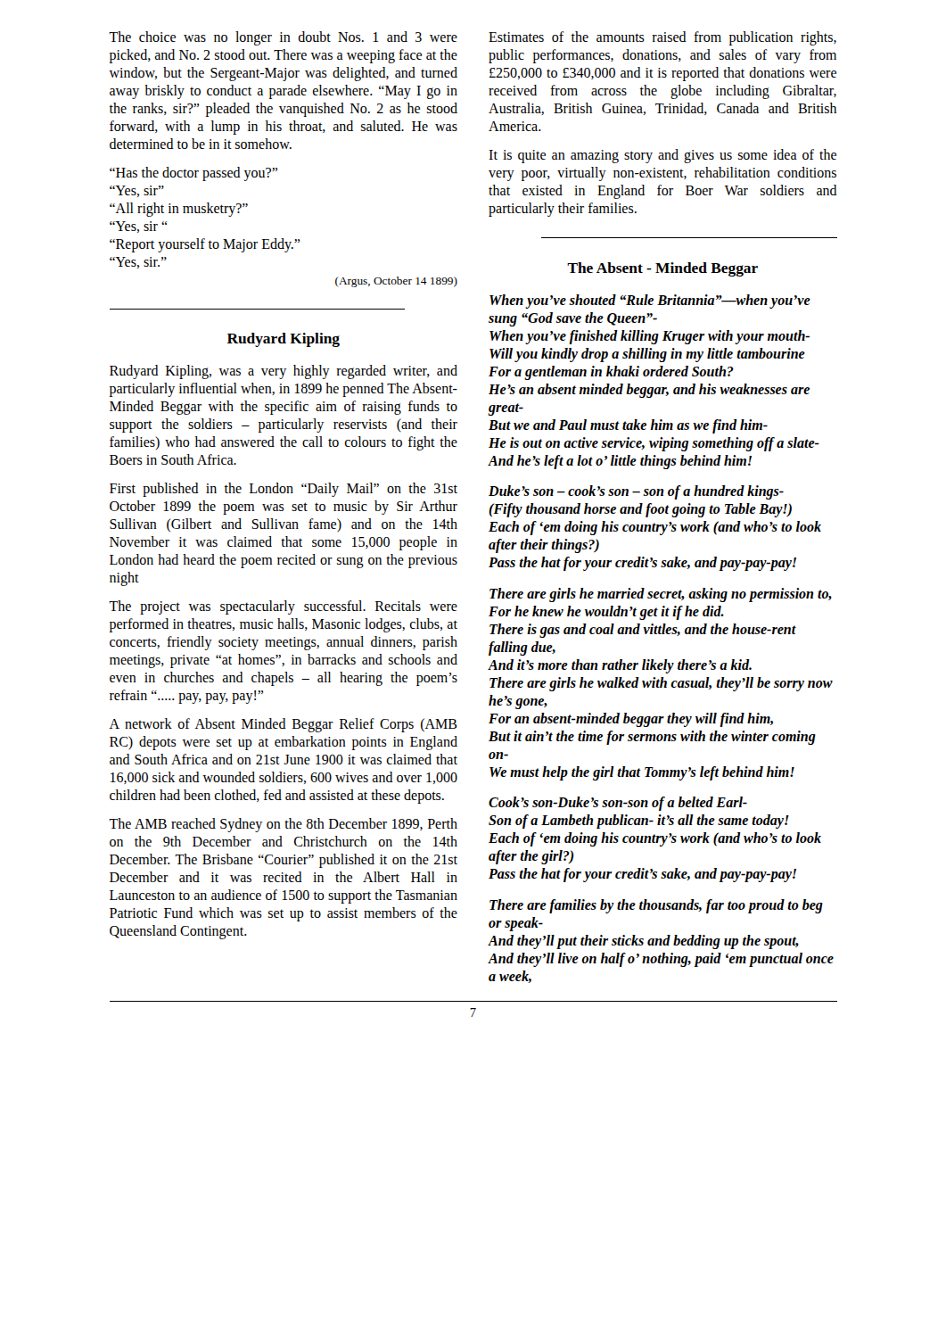The choice was no longer in doubt Nos. 1 and 3 were picked, and No. 2 stood out. There was a weeping face at the window, but the Sergeant-Major was delighted, and turned away briskly to conduct a parade elsewhere. “May I go in the ranks, sir?” pleaded the vanquished No. 2 as he stood forward, with a lump in his throat, and saluted. He was determined to be in it somehow.
“Has the doctor passed you?”
“Yes, sir”
“All right in musketry?”
“Yes, sir “
“Report yourself to Major Eddy.”
“Yes, sir.”
(Argus, October 14 1899)
Rudyard Kipling
Rudyard Kipling, was a very highly regarded writer, and particularly influential when, in 1899 he penned The Absent-Minded Beggar with the specific aim of raising funds to support the soldiers – particularly reservists (and their families) who had answered the call to colours to fight the Boers in South Africa.
First published in the London “Daily Mail” on the 31st October 1899 the poem was set to music by Sir Arthur Sullivan (Gilbert and Sullivan fame) and on the 14th November it was claimed that some 15,000 people in London had heard the poem recited or sung on the previous night
The project was spectacularly successful. Recitals were performed in theatres, music halls, Masonic lodges, clubs, at concerts, friendly society meetings, annual dinners, parish meetings, private “at homes”, in barracks and schools and even in churches and chapels – all hearing the poem’s refrain “..... pay, pay, pay!”
A network of Absent Minded Beggar Relief Corps (AMB RC) depots were set up at embarkation points in England and South Africa and on 21st June 1900 it was claimed that 16,000 sick and wounded soldiers, 600 wives and over 1,000 children had been clothed, fed and assisted at these depots.
The AMB reached Sydney on the 8th December 1899, Perth on the 9th December and Christchurch on the 14th December. The Brisbane “Courier” published it on the 21st December and it was recited in the Albert Hall in Launceston to an audience of 1500 to support the Tasmanian Patriotic Fund which was set up to assist members of the Queensland Contingent.
Estimates of the amounts raised from publication rights, public performances, donations, and sales of vary from £250,000 to £340,000 and it is reported that donations were received from across the globe including Gibraltar, Australia, British Guinea, Trinidad, Canada and British America.
It is quite an amazing story and gives us some idea of the very poor, virtually non-existent, rehabilitation conditions that existed in England for Boer War soldiers and particularly their families.
The Absent - Minded Beggar
When you’ve shouted “Rule Britannia”—when you’ve sung “God save the Queen”-
When you’ve finished killing Kruger with your mouth-
Will you kindly drop a shilling in my little tambourine
For a gentleman in khaki ordered South?
He’s an absent minded beggar, and his weaknesses are great-
But we and Paul must take him as we find him-
He is out on active service, wiping something off a slate-
And he’s left a lot o’ little things behind him!
Duke’s son – cook’s son – son of a hundred kings-
(Fifty thousand horse and foot going to Table Bay!)
Each of ‘em doing his country’s work (and who’s to look after their things?)
Pass the hat for your credit’s sake, and pay-pay-pay!
There are girls he married secret, asking no permission to,
For he knew he wouldn’t get it if he did.
There is gas and coal and vittles, and the house-rent falling due,
And it’s more than rather likely there’s a kid.
There are girls he walked with casual, they’ll be sorry now he’s gone,
For an absent-minded beggar they will find him,
But it ain’t the time for sermons with the winter coming on-
We must help the girl that Tommy’s left behind him!
Cook’s son-Duke’s son-son of a belted Earl-
Son of a Lambeth publican- it’s all the same today!
Each of ‘em doing his country’s work (and who’s to look after the girl?)
Pass the hat for your credit’s sake, and pay-pay-pay!
There are families by the thousands, far too proud to beg or speak-
And they’ll put their sticks and bedding up the spout,
And they’ll live on half o’ nothing, paid ‘em punctual once a week,
7